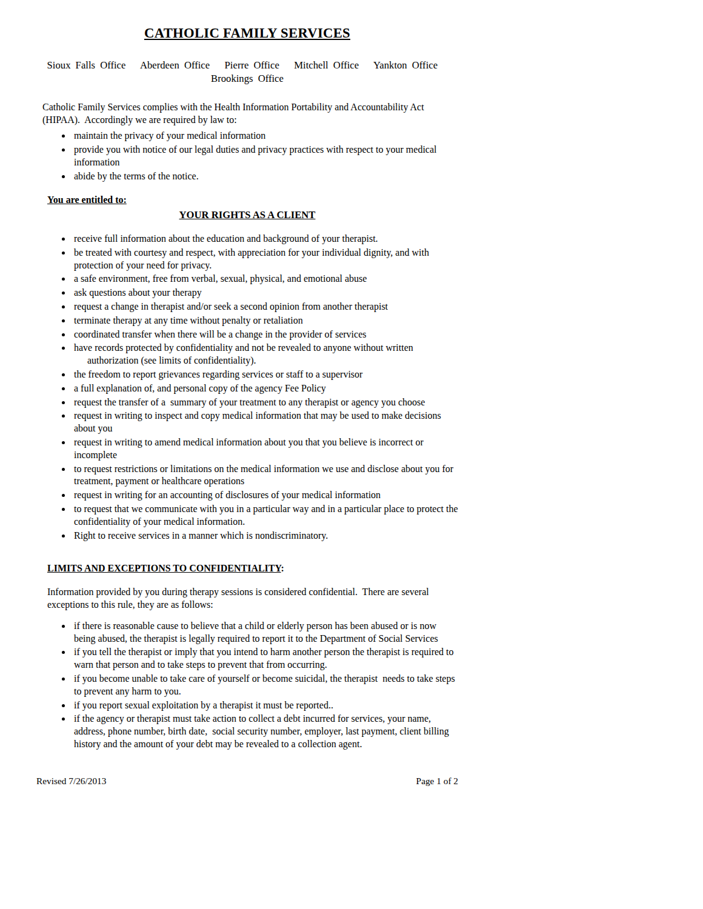CATHOLIC FAMILY SERVICES
Sioux Falls Office Aberdeen Office Pierre Office Mitchell Office Yankton Office Brookings Office
Catholic Family Services complies with the Health Information Portability and Accountability Act (HIPAA). Accordingly we are required by law to:
maintain the privacy of your medical information
provide you with notice of our legal duties and privacy practices with respect to your medical information
abide by the terms of the notice.
You are entitled to:
YOUR RIGHTS AS A CLIENT
receive full information about the education and background of your therapist.
be treated with courtesy and respect, with appreciation for your individual dignity, and with protection of your need for privacy.
a safe environment, free from verbal, sexual, physical, and emotional abuse
ask questions about your therapy
request a change in therapist and/or seek a second opinion from another therapist
terminate therapy at any time without penalty or retaliation
coordinated transfer when there will be a change in the provider of services
have records protected by confidentiality and not be revealed to anyone without written authorization (see limits of confidentiality).
the freedom to report grievances regarding services or staff to a supervisor
a full explanation of, and personal copy of the agency Fee Policy
request the transfer of a summary of your treatment to any therapist or agency you choose
request in writing to inspect and copy medical information that may be used to make decisions about you
request in writing to amend medical information about you that you believe is incorrect or incomplete
to request restrictions or limitations on the medical information we use and disclose about you for treatment, payment or healthcare operations
request in writing for an accounting of disclosures of your medical information
to request that we communicate with you in a particular way and in a particular place to protect the confidentiality of your medical information.
Right to receive services in a manner which is nondiscriminatory.
LIMITS AND EXCEPTIONS TO CONFIDENTIALITY:
Information provided by you during therapy sessions is considered confidential. There are several exceptions to this rule, they are as follows:
if there is reasonable cause to believe that a child or elderly person has been abused or is now being abused, the therapist is legally required to report it to the Department of Social Services
if you tell the therapist or imply that you intend to harm another person the therapist is required to warn that person and to take steps to prevent that from occurring.
if you become unable to take care of yourself or become suicidal, the therapist needs to take steps to prevent any harm to you.
if you report sexual exploitation by a therapist it must be reported..
if the agency or therapist must take action to collect a debt incurred for services, your name, address, phone number, birth date, social security number, employer, last payment, client billing history and the amount of your debt may be revealed to a collection agent.
Revised 7/26/2013 Page 1 of 2